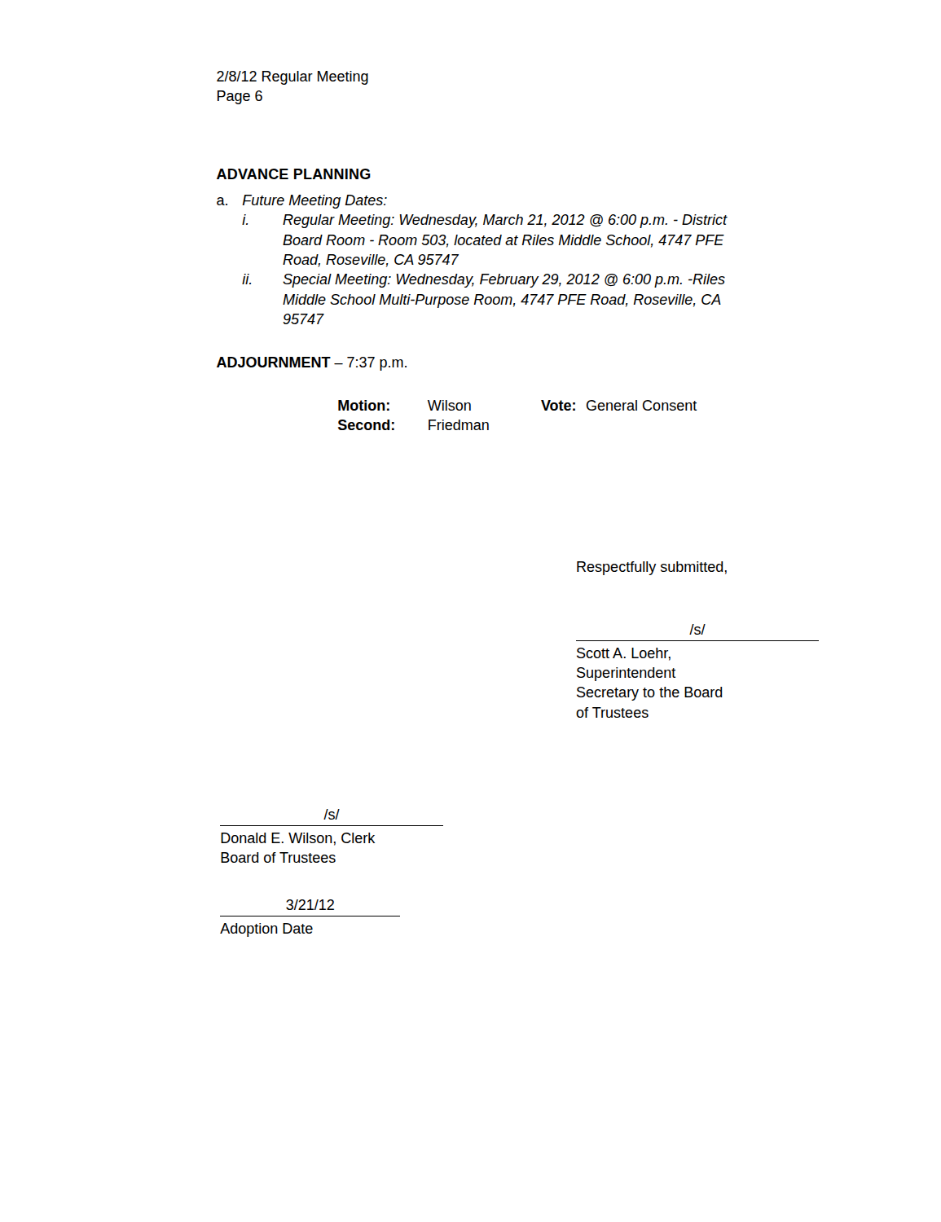2/8/12 Regular Meeting
Page 6
ADVANCE PLANNING
a.
Future Meeting Dates:
i.
Regular Meeting: Wednesday, March 21, 2012 @ 6:00 p.m. - District Board Room - Room 503, located at Riles Middle School, 4747 PFE Road, Roseville, CA 95747
ii.
Special Meeting: Wednesday, February 29, 2012 @ 6:00 p.m. -Riles Middle School Multi-Purpose Room, 4747 PFE Road, Roseville, CA 95747
ADJOURNMENT – 7:37 p.m.
Motion:
Wilson
Second:
Friedman
Vote:
General Consent
Respectfully submitted,
/s/
Scott A. Loehr, Superintendent
Secretary to the Board of Trustees
/s/
Donald E. Wilson, Clerk
Board of Trustees
3/21/12
Adoption Date